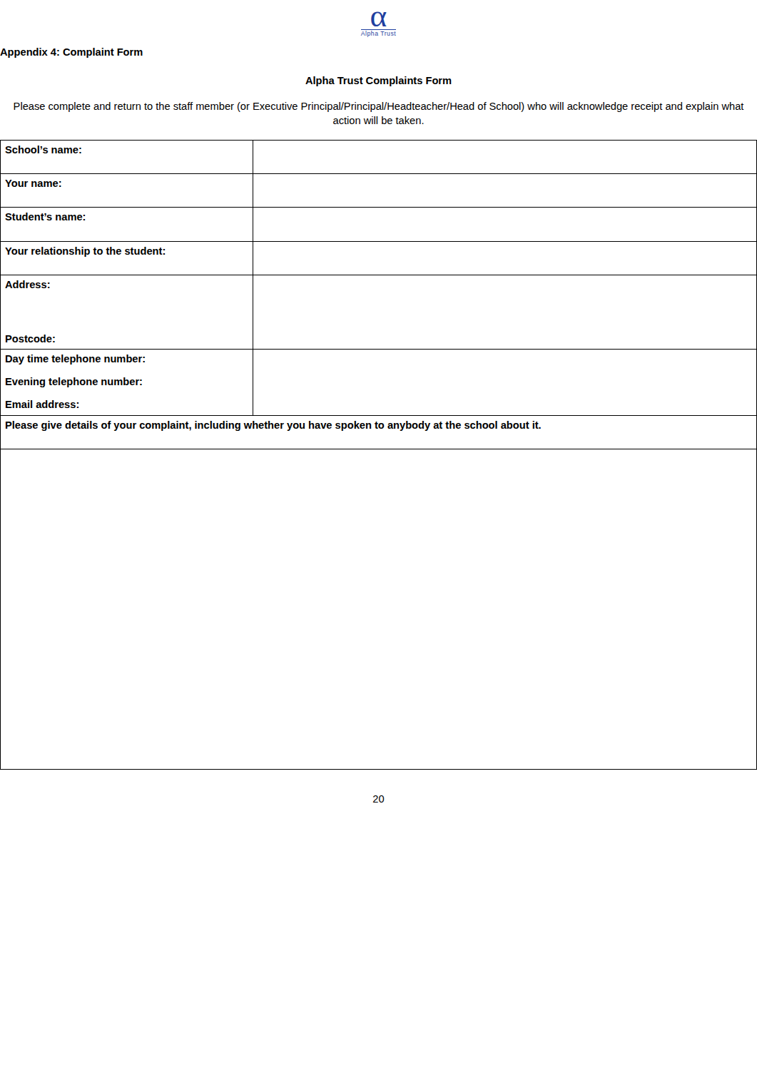α Alpha Trust
Appendix 4: Complaint Form
Alpha Trust Complaints Form
Please complete and return to the staff member (or Executive Principal/Principal/Headteacher/Head of School) who will acknowledge receipt and explain what action will be taken.
| School’s name: | |
| Your name: | |
| Student’s name: | |
| Your relationship to the student: | |
| Address: Postcode: | |
| Day time telephone number: Evening telephone number: Email address: | |
| Please give details of your complaint, including whether you have spoken to anybody at the school about it. |
20